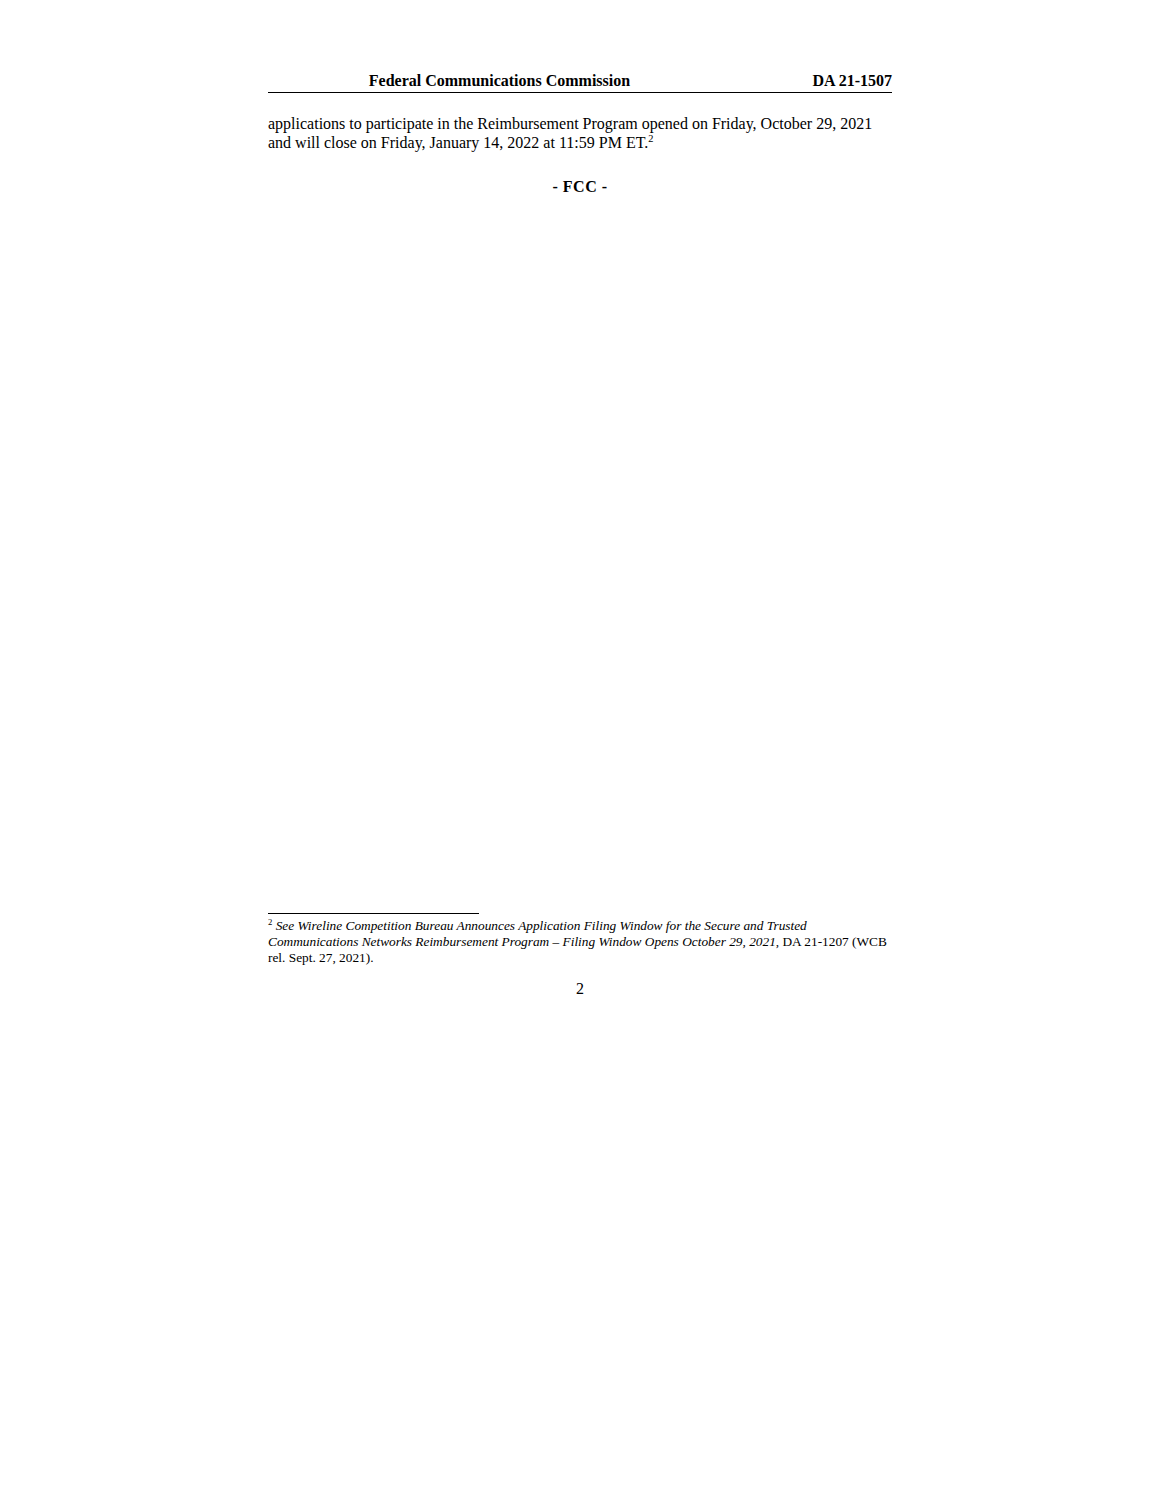Federal Communications Commission DA 21-1507
applications to participate in the Reimbursement Program opened on Friday, October 29, 2021 and will close on Friday, January 14, 2022 at 11:59 PM ET.2
- FCC -
2 See Wireline Competition Bureau Announces Application Filing Window for the Secure and Trusted Communications Networks Reimbursement Program – Filing Window Opens October 29, 2021, DA 21-1207 (WCB rel. Sept. 27, 2021).
2